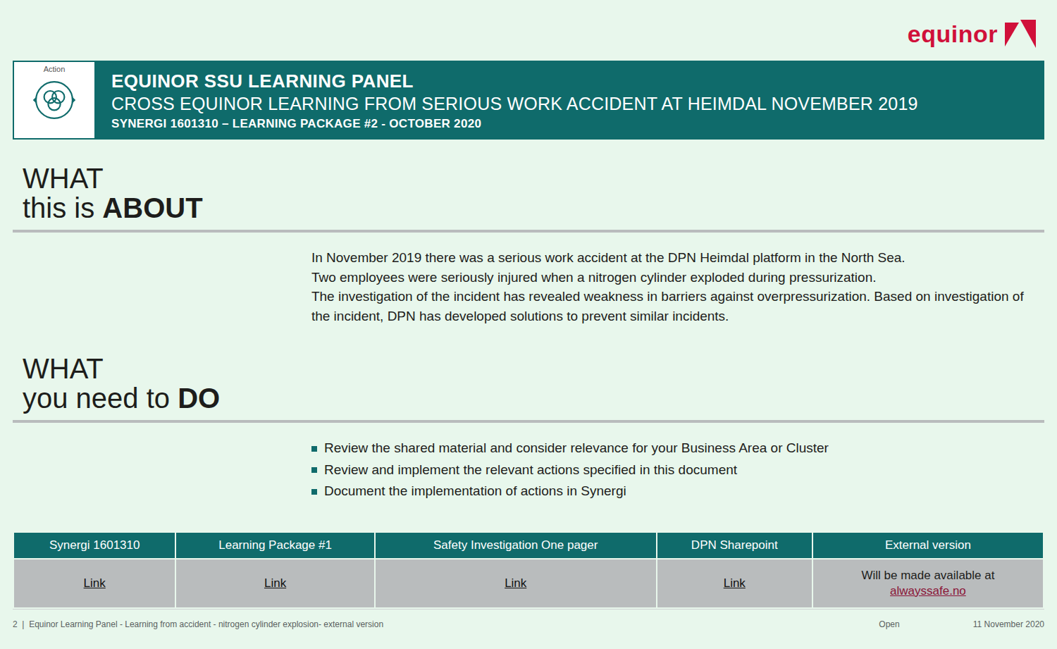equinor
Action
EQUINOR SSU LEARNING PANEL
CROSS EQUINOR LEARNING FROM SERIOUS WORK ACCIDENT AT HEIMDAL NOVEMBER 2019
SYNERGI 1601310 – LEARNING PACKAGE #2 - OCTOBER 2020
WHAT
this is ABOUT
In November 2019 there was a serious work accident at the DPN Heimdal platform in the North Sea.
Two employees were seriously injured when a nitrogen cylinder exploded during pressurization.
The investigation of the incident has revealed weakness in barriers against overpressurization. Based on investigation of the incident, DPN has developed solutions to prevent similar incidents.
WHAT
you need to DO
Review the shared material and consider relevance for your Business Area or Cluster
Review and implement the relevant actions specified in this document
Document the implementation of actions in Synergi
| Synergi 1601310 | Learning Package #1 | Safety Investigation One pager | DPN Sharepoint | External version |
| --- | --- | --- | --- | --- |
| Link | Link | Link | Link | Will be made available at alwayssafe.no |
2 | Equinor Learning Panel - Learning from accident - nitrogen cylinder explosion- external version
Open
11 November 2020